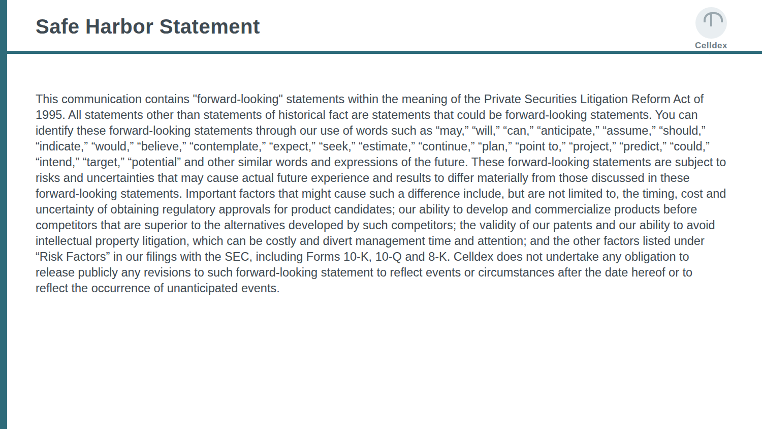Safe Harbor Statement
Celldex
therapeutics
This communication contains "forward-looking" statements within the meaning of the Private Securities Litigation Reform Act of 1995. All statements other than statements of historical fact are statements that could be forward-looking statements. You can identify these forward-looking statements through our use of words such as “may,” “will,” “can,” “anticipate,” “assume,” “should,” “indicate,” “would,” “believe,” “contemplate,” “expect,” “seek,” “estimate,” “continue,” “plan,” “point to,” “project,” “predict,” “could,” “intend,” “target,” “potential” and other similar words and expressions of the future. These forward-looking statements are subject to risks and uncertainties that may cause actual future experience and results to differ materially from those discussed in these forward-looking statements. Important factors that might cause such a difference include, but are not limited to, the timing, cost and uncertainty of obtaining regulatory approvals for product candidates; our ability to develop and commercialize products before competitors that are superior to the alternatives developed by such competitors; the validity of our patents and our ability to avoid intellectual property litigation, which can be costly and divert management time and attention; and the other factors listed under “Risk Factors” in our filings with the SEC, including Forms 10-K, 10-Q and 8-K. Celldex does not undertake any obligation to release publicly any revisions to such forward-looking statement to reflect events or circumstances after the date hereof or to reflect the occurrence of unanticipated events.
2